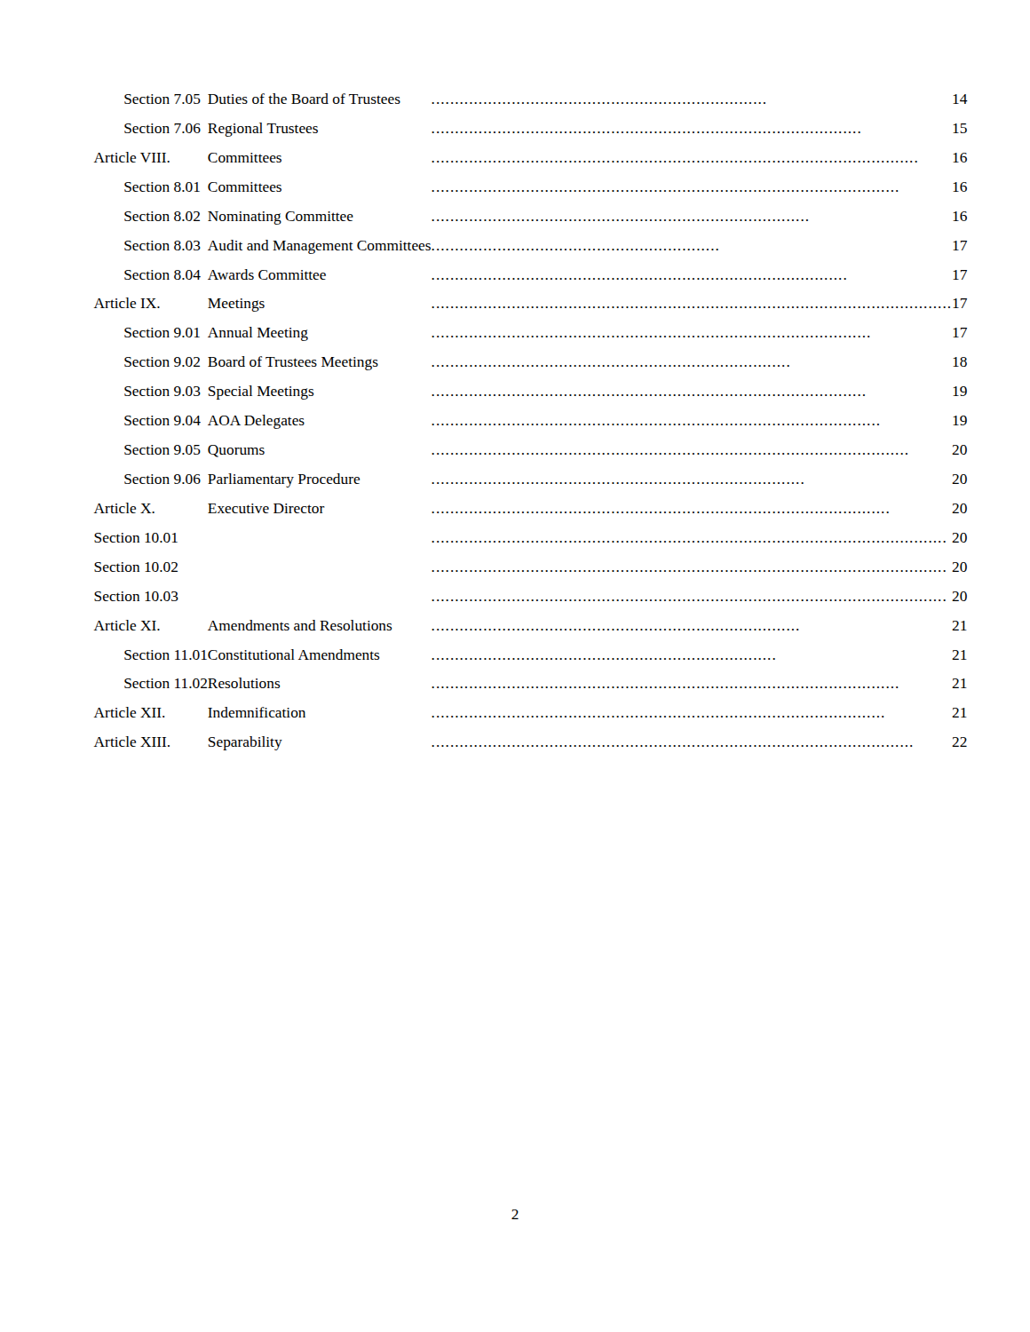| Section 7.05 | Duties of the Board of Trustees | ....................................................................... | 14 |
| Section 7.06 | Regional Trustees | ........................................................................................... | 15 |
| Article VIII. | Committees | ....................................................................................................... | 16 |
| Section 8.01 | Committees | ................................................................................................... | 16 |
| Section 8.02 | Nominating Committee | ................................................................................ | 16 |
| Section 8.03 | Audit and Management Committees | ............................................................. | 17 |
| Section 8.04 | Awards Committee | ........................................................................................ | 17 |
| Article IX. | Meetings | .............................................................................................................. | 17 |
| Section 9.01 | Annual Meeting | ............................................................................................. | 17 |
| Section 9.02 | Board of Trustees Meetings | ............................................................................ | 18 |
| Section 9.03 | Special Meetings | ............................................................................................ | 19 |
| Section 9.04 | AOA Delegates | ............................................................................................... | 19 |
| Section 9.05 | Quorums | ..................................................................................................... | 20 |
| Section 9.06 | Parliamentary Procedure | ............................................................................... | 20 |
| Article X. | Executive Director | ................................................................................................. | 20 |
| Section 10.01 | | ............................................................................................................. | 20 |
| Section 10.02 | | ............................................................................................................. | 20 |
| Section 10.03 | | ............................................................................................................. | 20 |
| Article XI. | Amendments and Resolutions | .............................................................................. | 21 |
| Section 11.01 | Constitutional Amendments | ......................................................................... | 21 |
| Section 11.02 | Resolutions | ................................................................................................... | 21 |
| Article XII. | Indemnification | ................................................................................................ | 21 |
| Article XIII. | Separability | ...................................................................................................... | 22 |
2